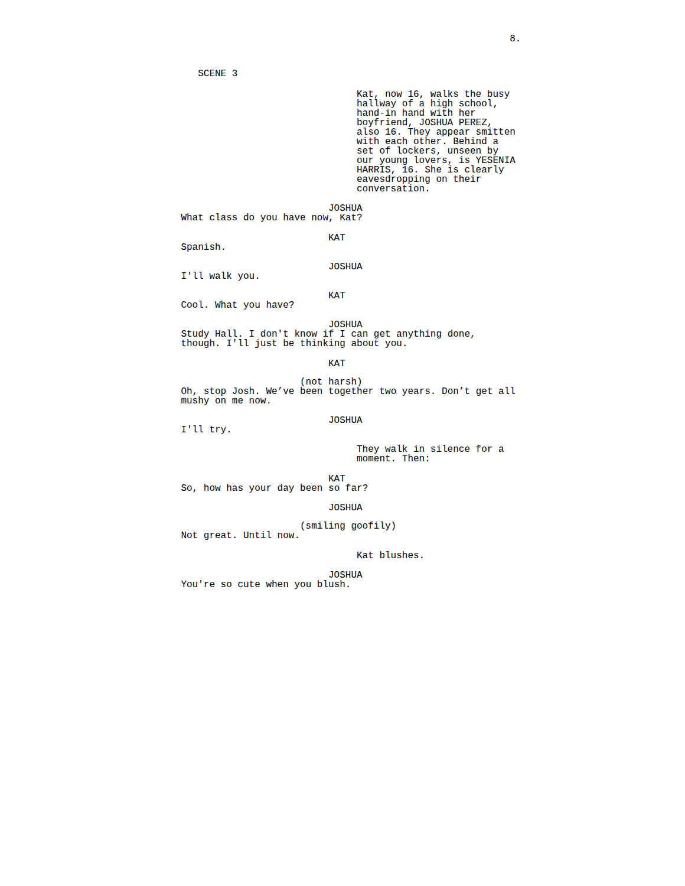8.
SCENE 3
Kat, now 16, walks the busy hallway of a high school, hand-in hand with her boyfriend, JOSHUA PEREZ, also 16. They appear smitten with each other. Behind a set of lockers, unseen by our young lovers, is YESENIA HARRIS, 16. She is clearly eavesdropping on their conversation.
JOSHUA
What class do you have now, Kat?
KAT
Spanish.
JOSHUA
I'll walk you.
KAT
Cool. What you have?
JOSHUA
Study Hall. I don't know if I can get anything done, though. I'll just be thinking about you.
KAT
(not harsh)
Oh, stop Josh. We’ve been together two years. Don’t get all mushy on me now.
JOSHUA
I'll try.
They walk in silence for a moment. Then:
KAT
So, how has your day been so far?
JOSHUA
(smiling goofily)
Not great. Until now.
Kat blushes.
JOSHUA
You're so cute when you blush.